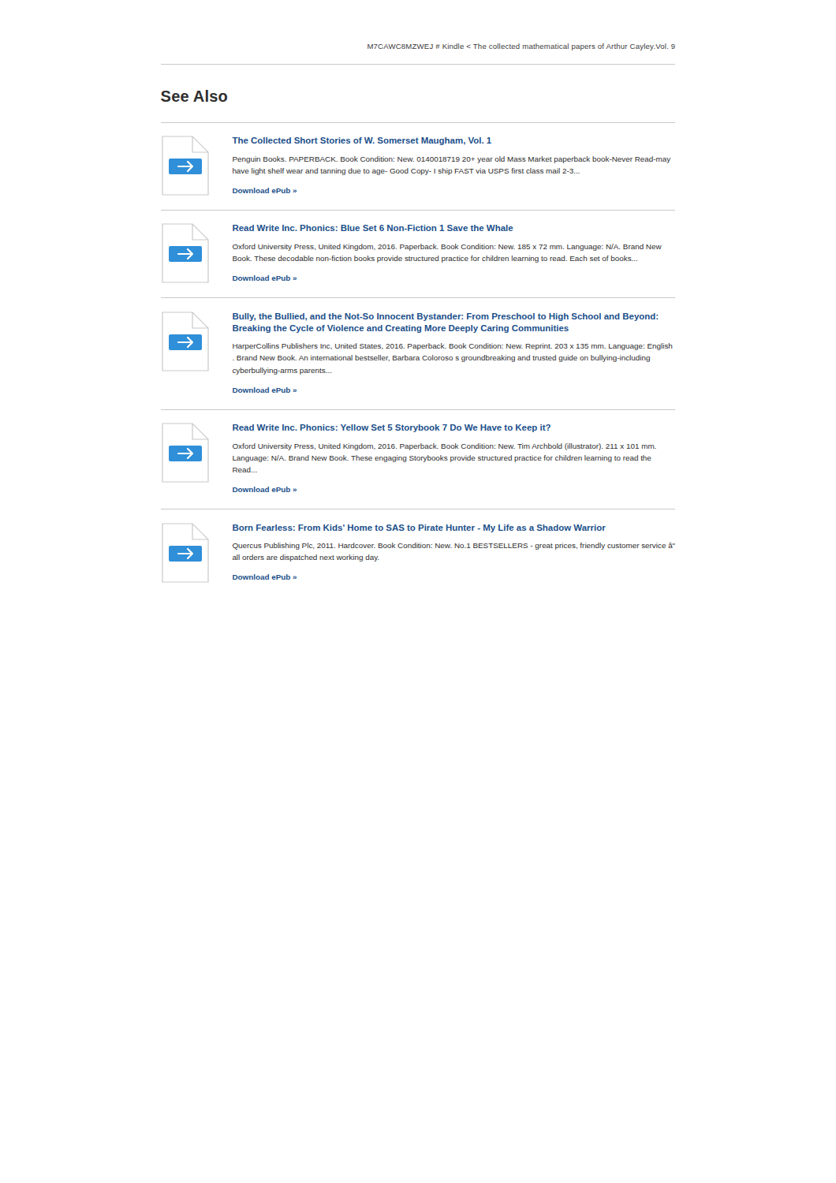M7CAWC8MZWEJ # Kindle < The collected mathematical papers of Arthur Cayley.Vol. 9
See Also
The Collected Short Stories of W. Somerset Maugham, Vol. 1
Penguin Books. PAPERBACK. Book Condition: New. 0140018719 20+ year old Mass Market paperback book-Never Read-may have light shelf wear and tanning due to age- Good Copy- I ship FAST via USPS first class mail 2-3...
Download ePub »
Read Write Inc. Phonics: Blue Set 6 Non-Fiction 1 Save the Whale
Oxford University Press, United Kingdom, 2016. Paperback. Book Condition: New. 185 x 72 mm. Language: N/A. Brand New Book. These decodable non-fiction books provide structured practice for children learning to read. Each set of books...
Download ePub »
Bully, the Bullied, and the Not-So Innocent Bystander: From Preschool to High School and Beyond: Breaking the Cycle of Violence and Creating More Deeply Caring Communities
HarperCollins Publishers Inc, United States, 2016. Paperback. Book Condition: New. Reprint. 203 x 135 mm. Language: English . Brand New Book. An international bestseller, Barbara Coloroso s groundbreaking and trusted guide on bullying-including cyberbullying-arms parents...
Download ePub »
Read Write Inc. Phonics: Yellow Set 5 Storybook 7 Do We Have to Keep it?
Oxford University Press, United Kingdom, 2016. Paperback. Book Condition: New. Tim Archbold (illustrator). 211 x 101 mm. Language: N/A. Brand New Book. These engaging Storybooks provide structured practice for children learning to read the Read...
Download ePub »
Born Fearless: From Kids' Home to SAS to Pirate Hunter - My Life as a Shadow Warrior
Quercus Publishing Plc, 2011. Hardcover. Book Condition: New. No.1 BESTSELLERS - great prices, friendly customer service â" all orders are dispatched next working day.
Download ePub »